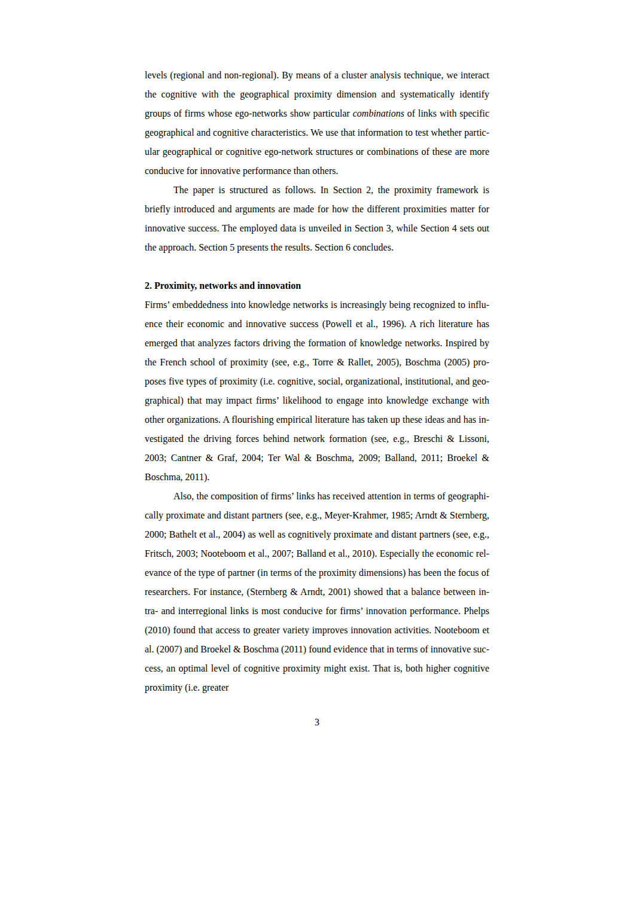levels (regional and non-regional). By means of a cluster analysis technique, we interact the cognitive with the geographical proximity dimension and systematically identify groups of firms whose ego-networks show particular combinations of links with specific geographical and cognitive characteristics. We use that information to test whether particular geographical or cognitive ego-network structures or combinations of these are more conducive for innovative performance than others.
The paper is structured as follows. In Section 2, the proximity framework is briefly introduced and arguments are made for how the different proximities matter for innovative success. The employed data is unveiled in Section 3, while Section 4 sets out the approach. Section 5 presents the results. Section 6 concludes.
2. Proximity, networks and innovation
Firms’ embeddedness into knowledge networks is increasingly being recognized to influence their economic and innovative success (Powell et al., 1996). A rich literature has emerged that analyzes factors driving the formation of knowledge networks. Inspired by the French school of proximity (see, e.g., Torre & Rallet, 2005), Boschma (2005) proposes five types of proximity (i.e. cognitive, social, organizational, institutional, and geographical) that may impact firms’ likelihood to engage into knowledge exchange with other organizations. A flourishing empirical literature has taken up these ideas and has investigated the driving forces behind network formation (see, e.g., Breschi & Lissoni, 2003; Cantner & Graf, 2004; Ter Wal & Boschma, 2009; Balland, 2011; Broekel & Boschma, 2011).
Also, the composition of firms’ links has received attention in terms of geographically proximate and distant partners (see, e.g., Meyer-Krahmer, 1985; Arndt & Sternberg, 2000; Bathelt et al., 2004) as well as cognitively proximate and distant partners (see, e.g., Fritsch, 2003; Nooteboom et al., 2007; Balland et al., 2010). Especially the economic relevance of the type of partner (in terms of the proximity dimensions) has been the focus of researchers. For instance, (Sternberg & Arndt, 2001) showed that a balance between intra- and interregional links is most conducive for firms’ innovation performance. Phelps (2010) found that access to greater variety improves innovation activities. Nooteboom et al. (2007) and Broekel & Boschma (2011) found evidence that in terms of innovative success, an optimal level of cognitive proximity might exist. That is, both higher cognitive proximity (i.e. greater
3